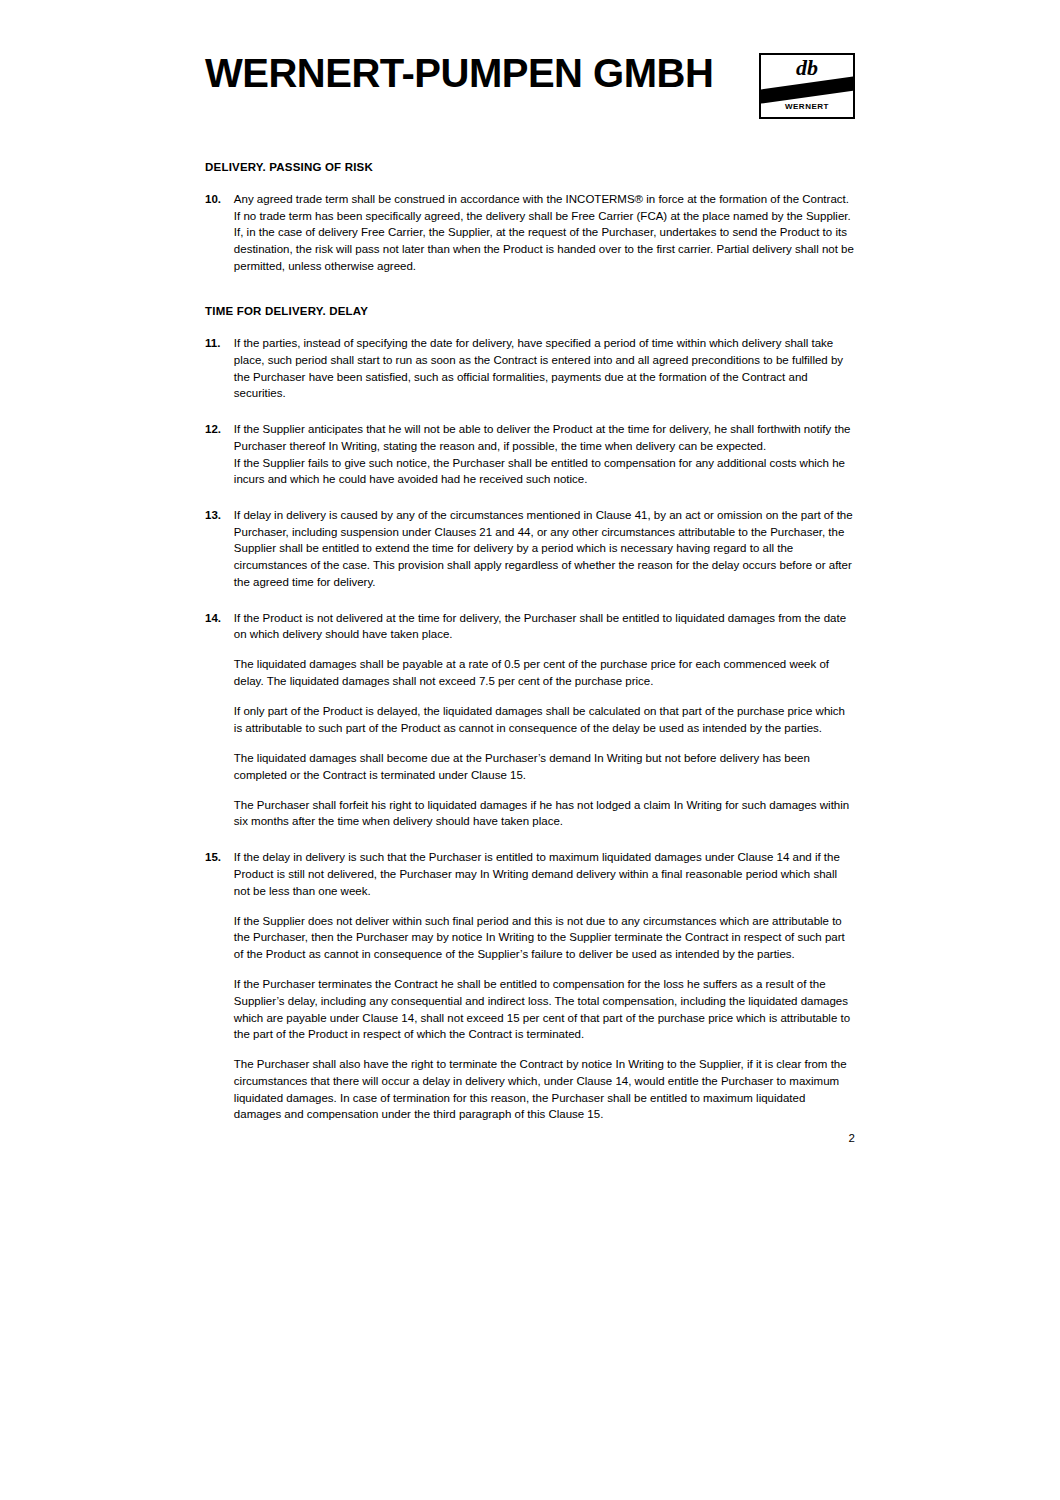WERNERT-PUMPEN GMBH
db
WERNERT
DELIVERY. PASSING OF RISK
10.
Any agreed trade term shall be construed in accordance with the INCOTERMS® in force at the formation of the Contract.
If no trade term has been specifically agreed, the delivery shall be Free Carrier (FCA) at the place named by the Supplier.
If, in the case of delivery Free Carrier, the Supplier, at the request of the Purchaser, undertakes to send the Product to its destination, the risk will pass not later than when the Product is handed over to the first carrier. Partial delivery shall not be permitted, unless otherwise agreed.
TIME FOR DELIVERY. DELAY
11.
If the parties, instead of specifying the date for delivery, have specified a period of time within which delivery shall take place, such period shall start to run as soon as the Contract is entered into and all agreed preconditions to be fulfilled by the Purchaser have been satisfied, such as official formalities, payments due at the formation of the Contract and securities.
12.
If the Supplier anticipates that he will not be able to deliver the Product at the time for delivery, he shall forthwith notify the Purchaser thereof In Writing, stating the reason and, if possible, the time when delivery can be expected.
If the Supplier fails to give such notice, the Purchaser shall be entitled to compensation for any additional costs which he incurs and which he could have avoided had he received such notice.
13.
If delay in delivery is caused by any of the circumstances mentioned in Clause 41, by an act or omission on the part of the Purchaser, including suspension under Clauses 21 and 44, or any other circumstances attributable to the Purchaser, the Supplier shall be entitled to extend the time for delivery by a period which is necessary having regard to all the circumstances of the case. This provision shall apply regardless of whether the reason for the delay occurs before or after the agreed time for delivery.
14.
If the Product is not delivered at the time for delivery, the Purchaser shall be entitled to liquidated damages from the date on which delivery should have taken place.
The liquidated damages shall be payable at a rate of 0.5 per cent of the purchase price for each commenced week of delay. The liquidated damages shall not exceed 7.5 per cent of the purchase price.
If only part of the Product is delayed, the liquidated damages shall be calculated on that part of the purchase price which is attributable to such part of the Product as cannot in consequence of the delay be used as intended by the parties.
The liquidated damages shall become due at the Purchaser’s demand In Writing but not before delivery has been completed or the Contract is terminated under Clause 15.
The Purchaser shall forfeit his right to liquidated damages if he has not lodged a claim In Writing for such damages within six months after the time when delivery should have taken place.
15.
If the delay in delivery is such that the Purchaser is entitled to maximum liquidated damages under Clause 14 and if the Product is still not delivered, the Purchaser may In Writing demand delivery within a final reasonable period which shall not be less than one week.
If the Supplier does not deliver within such final period and this is not due to any circumstances which are attributable to the Purchaser, then the Purchaser may by notice In Writing to the Supplier terminate the Contract in respect of such part of the Product as cannot in consequence of the Supplier’s failure to deliver be used as intended by the parties.
If the Purchaser terminates the Contract he shall be entitled to compensation for the loss he suffers as a result of the Supplier’s delay, including any consequential and indirect loss. The total compensation, including the liquidated damages which are payable under Clause 14, shall not exceed 15 per cent of that part of the purchase price which is attributable to the part of the Product in respect of which the Contract is terminated.
The Purchaser shall also have the right to terminate the Contract by notice In Writing to the Supplier, if it is clear from the circumstances that there will occur a delay in delivery which, under Clause 14, would entitle the Purchaser to maximum liquidated damages. In case of termination for this reason, the Purchaser shall be entitled to maximum liquidated damages and compensation under the third paragraph of this Clause 15.
2